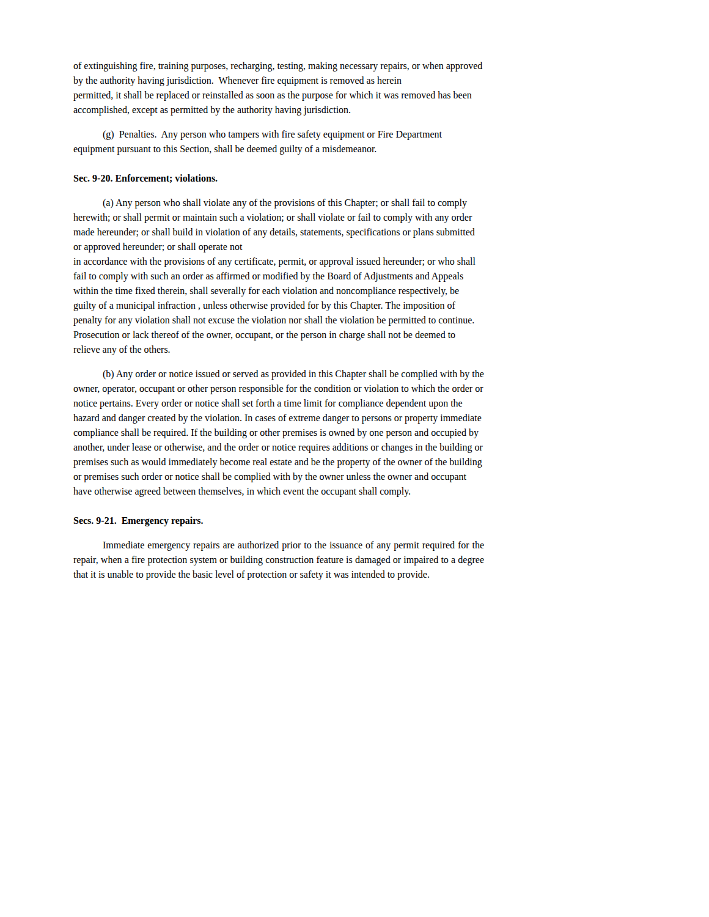of extinguishing fire, training purposes, recharging, testing, making necessary repairs, or when approved by the authority having jurisdiction. Whenever fire equipment is removed as herein
permitted, it shall be replaced or reinstalled as soon as the purpose for which it was removed has been accomplished, except as permitted by the authority having jurisdiction.
(g) Penalties. Any person who tampers with fire safety equipment or Fire Department equipment pursuant to this Section, shall be deemed guilty of a misdemeanor.
Sec. 9-20. Enforcement; violations.
(a) Any person who shall violate any of the provisions of this Chapter; or shall fail to comply herewith; or shall permit or maintain such a violation; or shall violate or fail to comply with any order made hereunder; or shall build in violation of any details, statements, specifications or plans submitted or approved hereunder; or shall operate not
in accordance with the provisions of any certificate, permit, or approval issued hereunder; or who shall fail to comply with such an order as affirmed or modified by the Board of Adjustments and Appeals within the time fixed therein, shall severally for each violation and noncompliance respectively, be guilty of a municipal infraction , unless otherwise provided for by this Chapter. The imposition of penalty for any violation shall not excuse the violation nor shall the violation be permitted to continue. Prosecution or lack thereof of the owner, occupant, or the person in charge shall not be deemed to relieve any of the others.
(b) Any order or notice issued or served as provided in this Chapter shall be complied with by the owner, operator, occupant or other person responsible for the condition or violation to which the order or notice pertains. Every order or notice shall set forth a time limit for compliance dependent upon the hazard and danger created by the violation. In cases of extreme danger to persons or property immediate compliance shall be required. If the building or other premises is owned by one person and occupied by another, under lease or otherwise, and the order or notice requires additions or changes in the building or premises such as would immediately become real estate and be the property of the owner of the building or premises such order or notice shall be complied with by the owner unless the owner and occupant have otherwise agreed between themselves, in which event the occupant shall comply.
Secs. 9-21. Emergency repairs.
Immediate emergency repairs are authorized prior to the issuance of any permit required for the repair, when a fire protection system or building construction feature is damaged or impaired to a degree that it is unable to provide the basic level of protection or safety it was intended to provide.